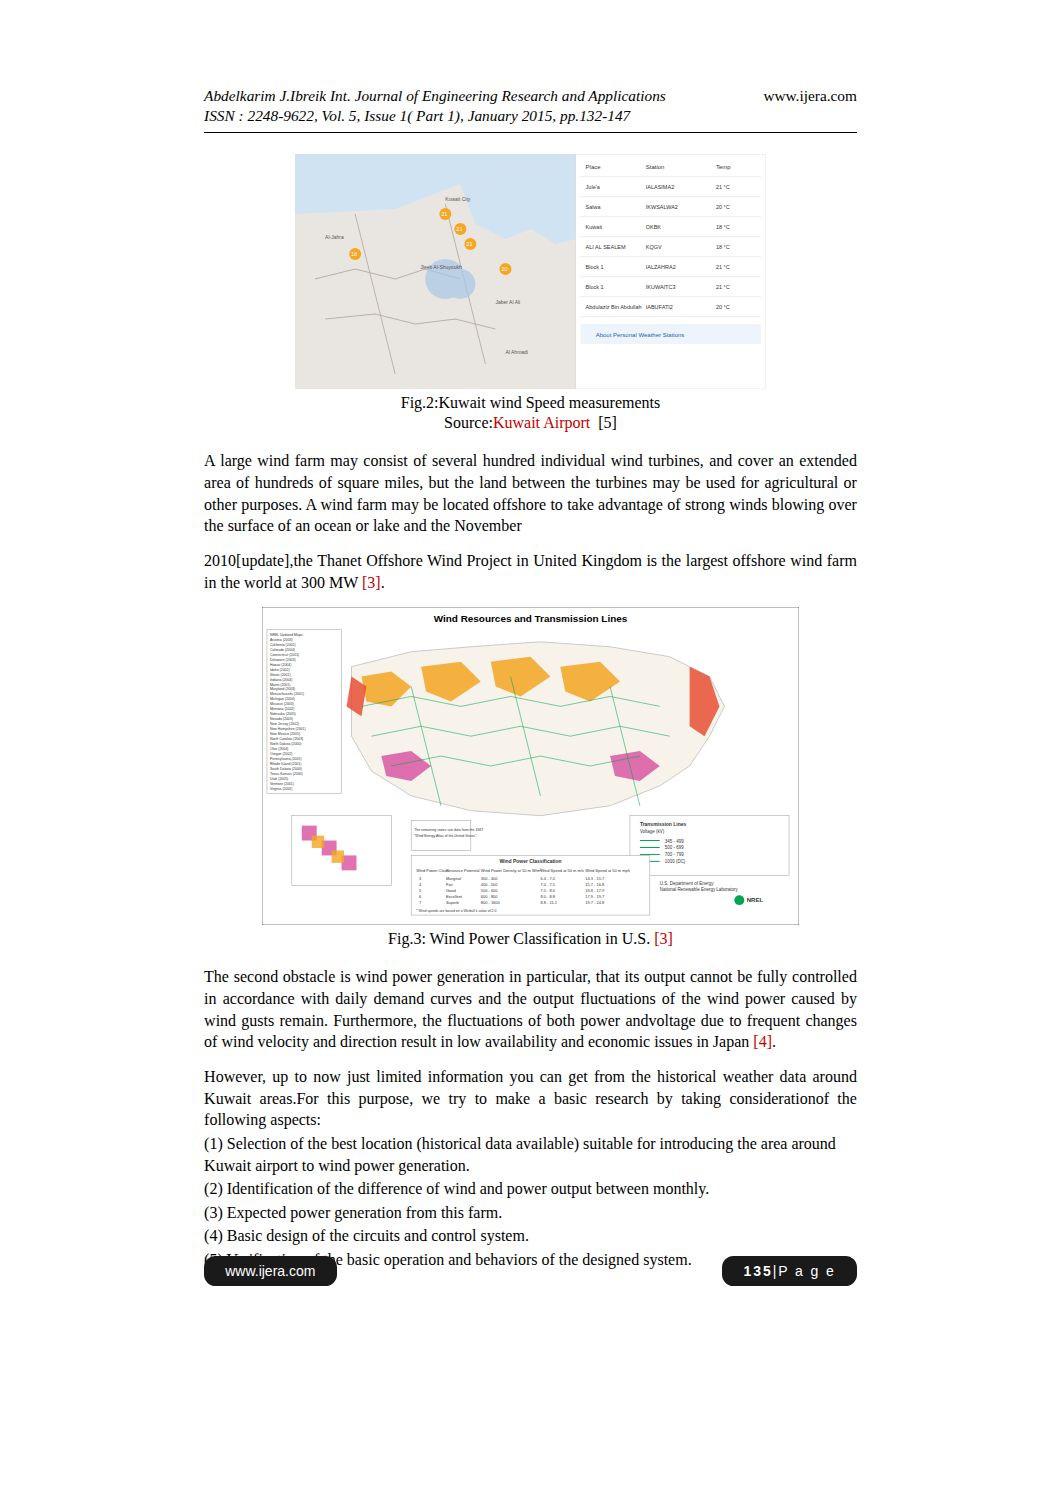Abdelkarim J.Ibreik Int. Journal of Engineering Research and Applications
ISSN : 2248-9622, Vol. 5, Issue 1( Part 1), January 2015, pp.132-147
www.ijera.com
Fig.2:Kuwait wind Speed measurements
Source:Kuwait Airport [5]
A large wind farm may consist of several hundred individual wind turbines, and cover an extended area of hundreds of square miles, but the land between the turbines may be used for agricultural or other purposes. A wind farm may be located offshore to take advantage of strong winds blowing over the surface of an ocean or lake and the November
2010[update],the Thanet Offshore Wind Project in United Kingdom is the largest offshore wind farm in the world at 300 MW [3].
Fig.3: Wind Power Classification in U.S. [3]
The second obstacle is wind power generation in particular, that its output cannot be fully controlled in accordance with daily demand curves and the output fluctuations of the wind power caused by wind gusts remain. Furthermore, the fluctuations of both power andvoltage due to frequent changes of wind velocity and direction result in low availability and economic issues in Japan [4].
However, up to now just limited information you can get from the historical weather data around Kuwait areas.For this purpose, we try to make a basic research by taking considerationof the following aspects:
(1) Selection of the best location (historical data available) suitable for introducing the area around Kuwait airport to wind power generation.
(2) Identification of the difference of wind and power output between monthly.
(3) Expected power generation from this farm.
(4) Basic design of the circuits and control system.
(5) Verification of the basic operation and behaviors of the designed system.
www.ijera.com
135|P a g e